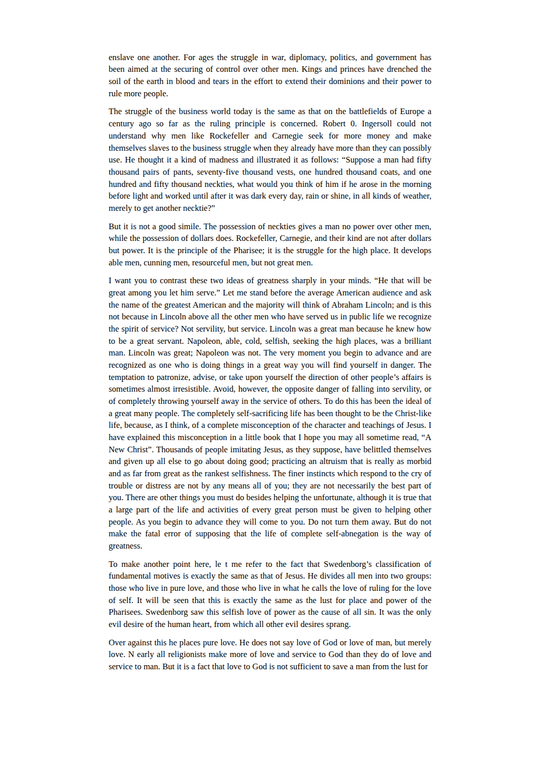enslave one another. For ages the struggle in war, diplomacy, politics, and government has been aimed at the securing of control over other men. Kings and princes have drenched the soil of the earth in blood and tears in the effort to extend their dominions and their power to rule more people.
The struggle of the business world today is the same as that on the battlefields of Europe a century ago so far as the ruling principle is concerned. Robert 0. Ingersoll could not understand why men like Rockefeller and Carnegie seek for more money and make themselves slaves to the business struggle when they already have more than they can possibly use. He thought it a kind of madness and illustrated it as follows: “Suppose a man had fifty thousand pairs of pants, seventy-five thousand vests, one hundred thousand coats, and one hundred and fifty thousand neckties, what would you think of him if he arose in the morning before light and worked until after it was dark every day, rain or shine, in all kinds of weather, merely to get another necktie?”
But it is not a good simile. The possession of neckties gives a man no power over other men, while the possession of dollars does. Rockefeller, Carnegie, and their kind are not after dollars but power. It is the principle of the Pharisee; it is the struggle for the high place. It develops able men, cunning men, resourceful men, but not great men.
I want you to contrast these two ideas of greatness sharply in your minds. “He that will be great among you let him serve.” Let me stand before the average American audience and ask the name of the greatest American and the majority will think of Abraham Lincoln; and is this not because in Lincoln above all the other men who have served us in public life we recognize the spirit of service? Not servility, but service. Lincoln was a great man because he knew how to be a great servant. Napoleon, able, cold, selfish, seeking the high places, was a brilliant man. Lincoln was great; Napoleon was not. The very moment you begin to advance and are recognized as one who is doing things in a great way you will find yourself in danger. The temptation to patronize, advise, or take upon yourself the direction of other people’s affairs is sometimes almost irresistible. Avoid, however, the opposite danger of falling into servility, or of completely throwing yourself away in the service of others. To do this has been the ideal of a great many people. The completely self-sacrificing life has been thought to be the Christ-like life, because, as I think, of a complete misconception of the character and teachings of Jesus. I have explained this misconception in a little book that I hope you may all sometime read, “A New Christ”. Thousands of people imitating Jesus, as they suppose, have belittled themselves and given up all else to go about doing good; practicing an altruism that is really as morbid and as far from great as the rankest selfishness. The finer instincts which respond to the cry of trouble or distress are not by any means all of you; they are not necessarily the best part of you. There are other things you must do besides helping the unfortunate, although it is true that a large part of the life and activities of every great person must be given to helping other people. As you begin to advance they will come to you. Do not turn them away. But do not make the fatal error of supposing that the life of complete self-abnegation is the way of greatness.
To make another point here, le t me refer to the fact that Swedenborg’s classification of fundamental motives is exactly the same as that of Jesus. He divides all men into two groups: those who live in pure love, and those who live in what he calls the love of ruling for the love of self. It will be seen that this is exactly the same as the lust for place and power of the Pharisees. Swedenborg saw this selfish love of power as the cause of all sin. It was the only evil desire of the human heart, from which all other evil desires sprang.
Over against this he places pure love. He does not say love of God or love of man, but merely love. N early all religionists make more of love and service to God than they do of love and service to man. But it is a fact that love to God is not sufficient to save a man from the lust for